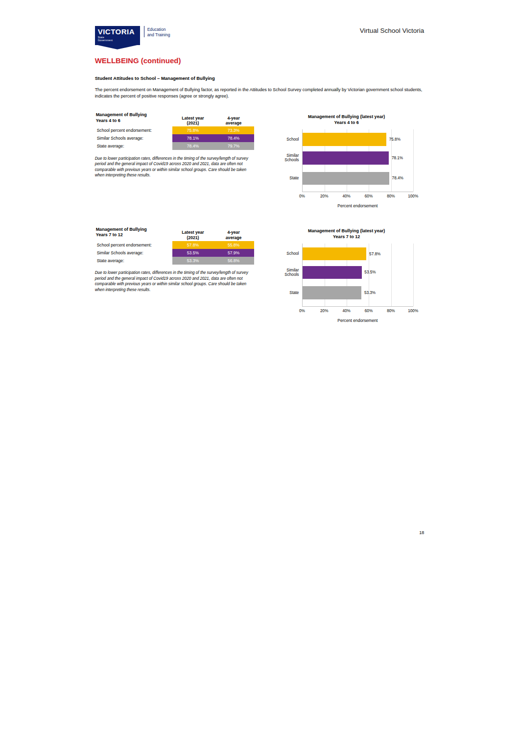VICTORIA
State
Government
Education
and Training
Virtual School Victoria
WELLBEING (continued)
Student Attitudes to School – Management of Bullying
The percent endorsement on Management of Bullying factor, as reported in the Attitudes to School Survey completed annually by Victorian government school students, indicates the percent of positive responses (agree or strongly agree).
| Management of Bullying Years 4 to 6 | Latest year (2021) | 4-year average |
| --- | --- | --- |
| School percent endorsement: | 75.8% | 73.3% |
| Similar Schools average: | 78.1% | 78.4% |
| State average: | 78.4% | 79.7% |
Due to lower participation rates, differences in the timing of the survey/length of survey period and the general impact of Covid19 across 2020 and 2021, data are often not comparable with previous years or within similar school groups. Care should be taken when interpreting these results.
Management of Bullying (latest year)
Years 4 to 6
School
75.8%
Similar
Schools
78.1%
State
78.4%
0% 20% 40% 60% 80% 100%
Percent endorsement
| Management of Bullying Years 7 to 12 | Latest year (2021) | 4-year average |
| --- | --- | --- |
| School percent endorsement: | 57.8% | 55.8% |
| Similar Schools average: | 53.5% | 57.9% |
| State average: | 53.3% | 56.8% |
Due to lower participation rates, differences in the timing of the survey/length of survey period and the general impact of Covid19 across 2020 and 2021, data are often not comparable with previous years or within similar school groups. Care should be taken when interpreting these results.
Management of Bullying (latest year)
Years 7 to 12
School
57.8%
Similar
Schools
53.5%
State
53.3%
0% 20% 40% 60% 80% 100%
Percent endorsement
18